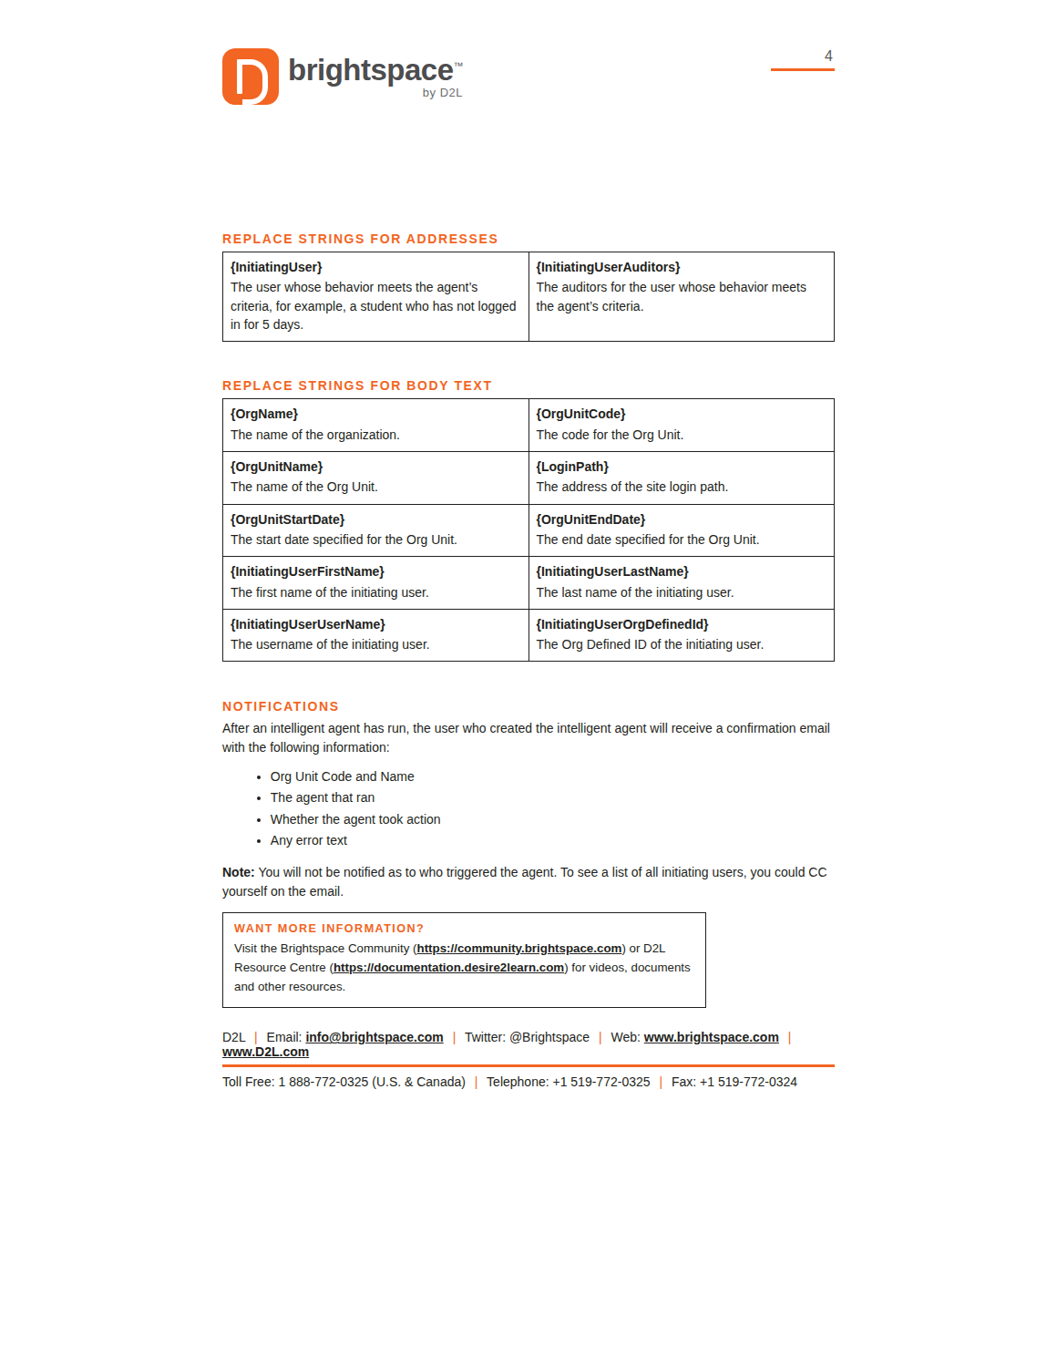brightspace™
by D2L
4
Replace Strings for Addresses
| {InitiatingUser} The user whose behavior meets the agent’s criteria, for example, a student who has not logged in for 5 days. | {InitiatingUserAuditors} The auditors for the user whose behavior meets the agent’s criteria. |
Replace Strings for Body Text
| {OrgName} The name of the organization. | {OrgUnitCode} The code for the Org Unit. |
| {OrgUnitName} The name of the Org Unit. | {LoginPath} The address of the site login path. |
| {OrgUnitStartDate} The start date specified for the Org Unit. | {OrgUnitEndDate} The end date specified for the Org Unit. |
| {InitiatingUserFirstName} The first name of the initiating user. | {InitiatingUserLastName} The last name of the initiating user. |
| {InitiatingUserUserName} The username of the initiating user. | {InitiatingUserOrgDefinedId} The Org Defined ID of the initiating user. |
Notifications
After an intelligent agent has run, the user who created the intelligent agent will receive a confirmation email with the following information:
Org Unit Code and Name
The agent that ran
Whether the agent took action
Any error text
Note: You will not be notified as to who triggered the agent. To see a list of all initiating users, you could CC yourself on the email.
Want more information?
Visit the Brightspace Community (https://community.brightspace.com) or D2L Resource Centre (https://documentation.desire2learn.com) for videos, documents and other resources.
D2L | Email: info@brightspace.com | Twitter: @Brightspace | Web: www.brightspace.com | www.D2L.com
Toll Free: 1 888-772-0325 (U.S. & Canada) | Telephone: +1 519-772-0325 | Fax: +1 519-772-0324